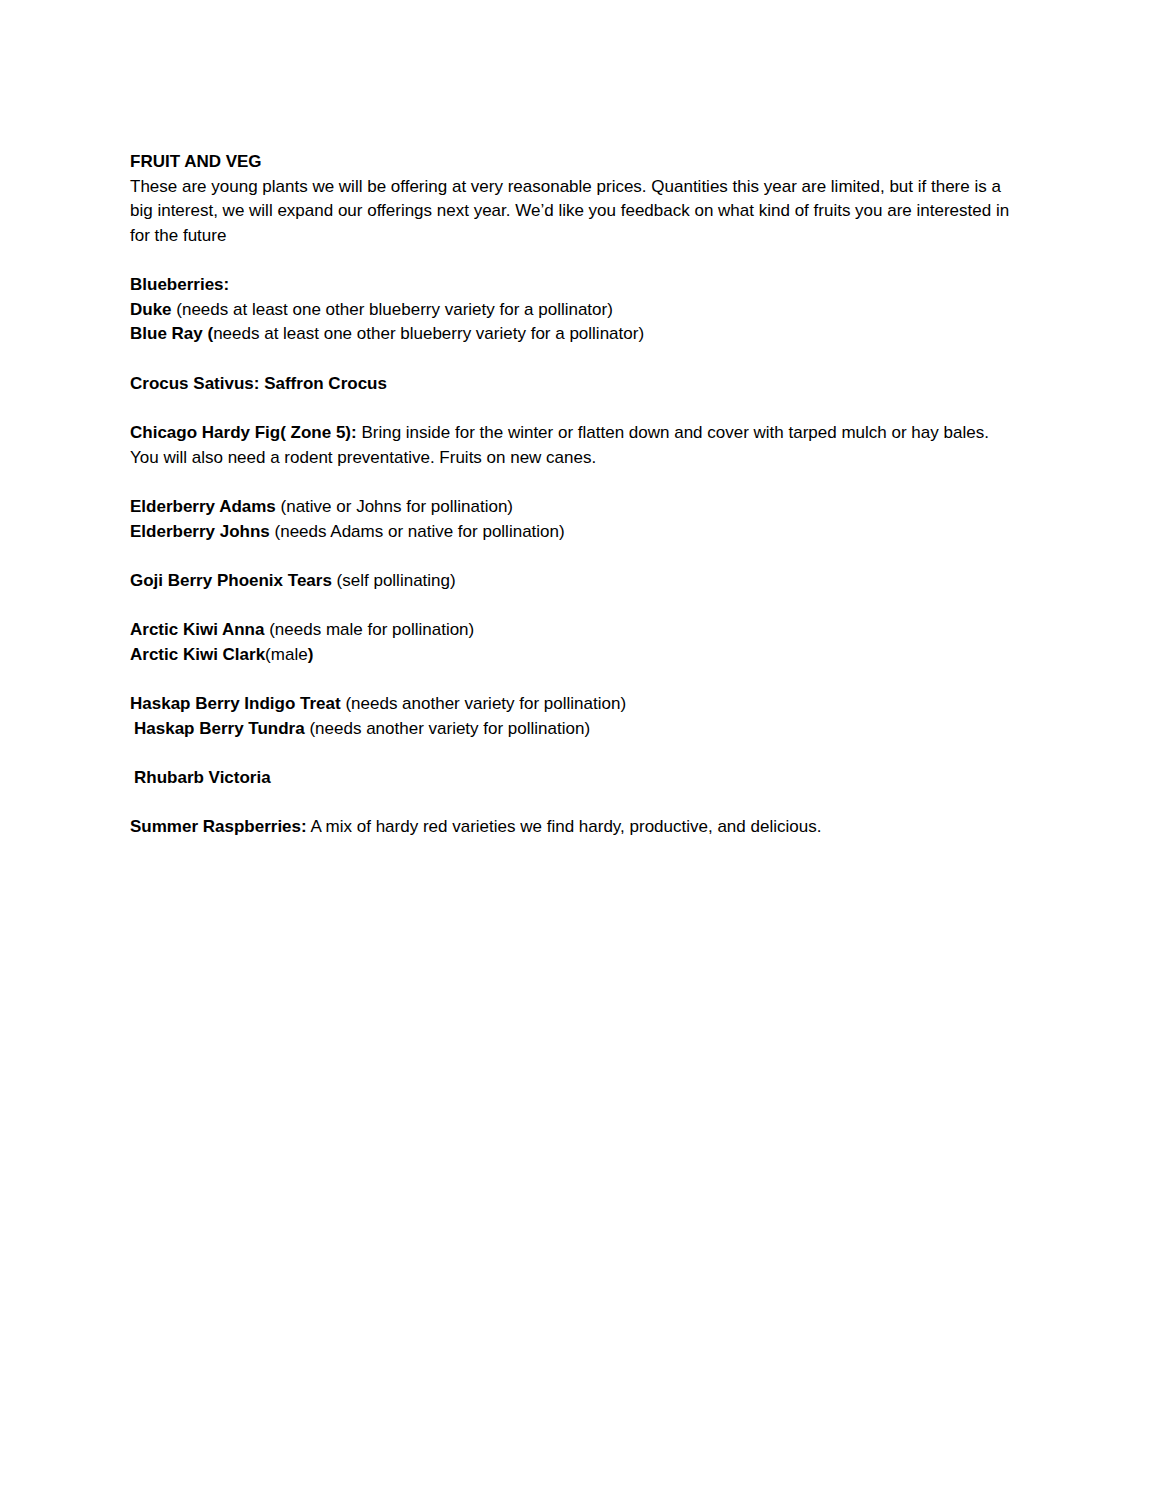FRUIT AND VEG
These are young plants we will be offering at very reasonable prices. Quantities this year are limited, but if there is a big interest, we will expand our offerings next year. We’d like you feedback on what kind of fruits you are interested in for the future
Blueberries:
Duke (needs at least one other blueberry variety for a pollinator)
Blue Ray (needs at least one other blueberry variety for a pollinator)
Crocus Sativus: Saffron Crocus
Chicago Hardy Fig( Zone 5): Bring inside for the winter or flatten down and cover with tarped mulch or hay bales. You will also need a rodent preventative. Fruits on new canes.
Elderberry Adams (native or Johns for pollination)
Elderberry Johns (needs Adams or native for pollination)
Goji Berry Phoenix Tears (self pollinating)
Arctic Kiwi Anna (needs male for pollination)
Arctic Kiwi Clark(male)
Haskap Berry Indigo Treat (needs another variety for pollination)
Haskap Berry Tundra (needs another variety for pollination)
Rhubarb Victoria
Summer Raspberries: A mix of hardy red varieties we find hardy, productive, and delicious.